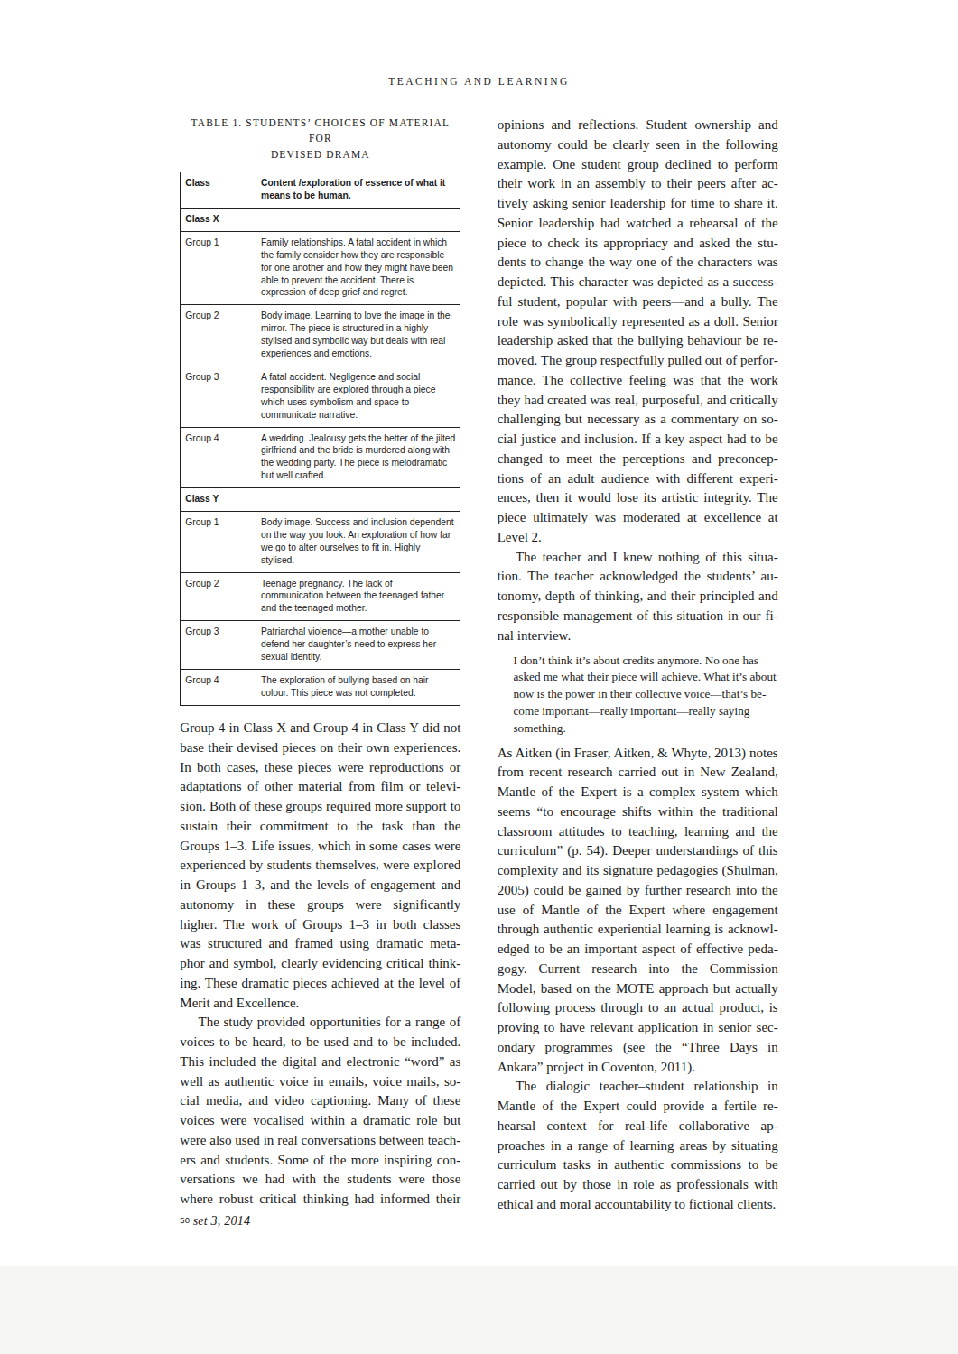Teaching and Learning
Table 1. Students’ choices of material for
devised drama
| Class | Content /exploration of essence of what it means to be human. |
| --- | --- |
| Class X | |
| Group 1 | Family relationships. A fatal accident in which the family consider how they are responsible for one another and how they might have been able to prevent the accident. There is expression of deep grief and regret. |
| Group 2 | Body image. Learning to love the image in the mirror. The piece is structured in a highly stylised and symbolic way but deals with real experiences and emotions. |
| Group 3 | A fatal accident. Negligence and social responsibility are explored through a piece which uses symbolism and space to communicate narrative. |
| Group 4 | A wedding. Jealousy gets the better of the jilted girlfriend and the bride is murdered along with the wedding party. The piece is melodramatic but well crafted. |
| Class Y | |
| Group 1 | Body image. Success and inclusion dependent on the way you look. An exploration of how far we go to alter ourselves to fit in. Highly stylised. |
| Group 2 | Teenage pregnancy. The lack of communication between the teenaged father and the teenaged mother. |
| Group 3 | Patriarchal violence—a mother unable to defend her daughter’s need to express her sexual identity. |
| Group 4 | The exploration of bullying based on hair colour. This piece was not completed. |
Group 4 in Class X and Group 4 in Class Y did not base their devised pieces on their own experiences. In both cases, these pieces were reproductions or adaptations of other material from film or television. Both of these groups required more support to sustain their commitment to the task than the Groups 1–3. Life issues, which in some cases were experienced by students themselves, were explored in Groups 1–3, and the levels of engagement and autonomy in these groups were significantly higher. The work of Groups 1–3 in both classes was structured and framed using dramatic metaphor and symbol, clearly evidencing critical thinking. These dramatic pieces achieved at the level of Merit and Excellence.
The study provided opportunities for a range of voices to be heard, to be used and to be included. This included the digital and electronic “word” as well as authentic voice in emails, voice mails, social media, and video captioning. Many of these voices were vocalised within a dramatic role but were also used in real conversations between teachers and students. Some of the more inspiring conversations we had with the students were those where robust critical thinking had informed their opinions and reflections. Student ownership and autonomy could be clearly seen in the following example. One student group declined to perform their work in an assembly to their peers after actively asking senior leadership for time to share it. Senior leadership had watched a rehearsal of the piece to check its appropriacy and asked the students to change the way one of the characters was depicted. This character was depicted as a successful student, popular with peers—and a bully. The role was symbolically represented as a doll. Senior leadership asked that the bullying behaviour be removed. The group respectfully pulled out of performance. The collective feeling was that the work they had created was real, purposeful, and critically challenging but necessary as a commentary on social justice and inclusion. If a key aspect had to be changed to meet the perceptions and preconceptions of an adult audience with different experiences, then it would lose its artistic integrity. The piece ultimately was moderated at excellence at Level 2.
The teacher and I knew nothing of this situation. The teacher acknowledged the students’ autonomy, depth of thinking, and their principled and responsible management of this situation in our final interview.
I don’t think it’s about credits anymore. No one has asked me what their piece will achieve. What it’s about now is the power in their collective voice—that’s become important—really important—really saying something.
As Aitken (in Fraser, Aitken, & Whyte, 2013) notes from recent research carried out in New Zealand, Mantle of the Expert is a complex system which seems “to encourage shifts within the traditional classroom attitudes to teaching, learning and the curriculum” (p. 54). Deeper understandings of this complexity and its signature pedagogies (Shulman, 2005) could be gained by further research into the use of Mantle of the Expert where engagement through authentic experiential learning is acknowledged to be an important aspect of effective pedagogy. Current research into the Commission Model, based on the MOTE approach but actually following process through to an actual product, is proving to have relevant application in senior secondary programmes (see the “Three Days in Ankara” project in Coventon, 2011).
The dialogic teacher–student relationship in Mantle of the Expert could provide a fertile rehearsal context for real-life collaborative approaches in a range of learning areas by situating curriculum tasks in authentic commissions to be carried out by those in role as professionals with ethical and moral accountability to fictional clients.
50 set 3, 2014